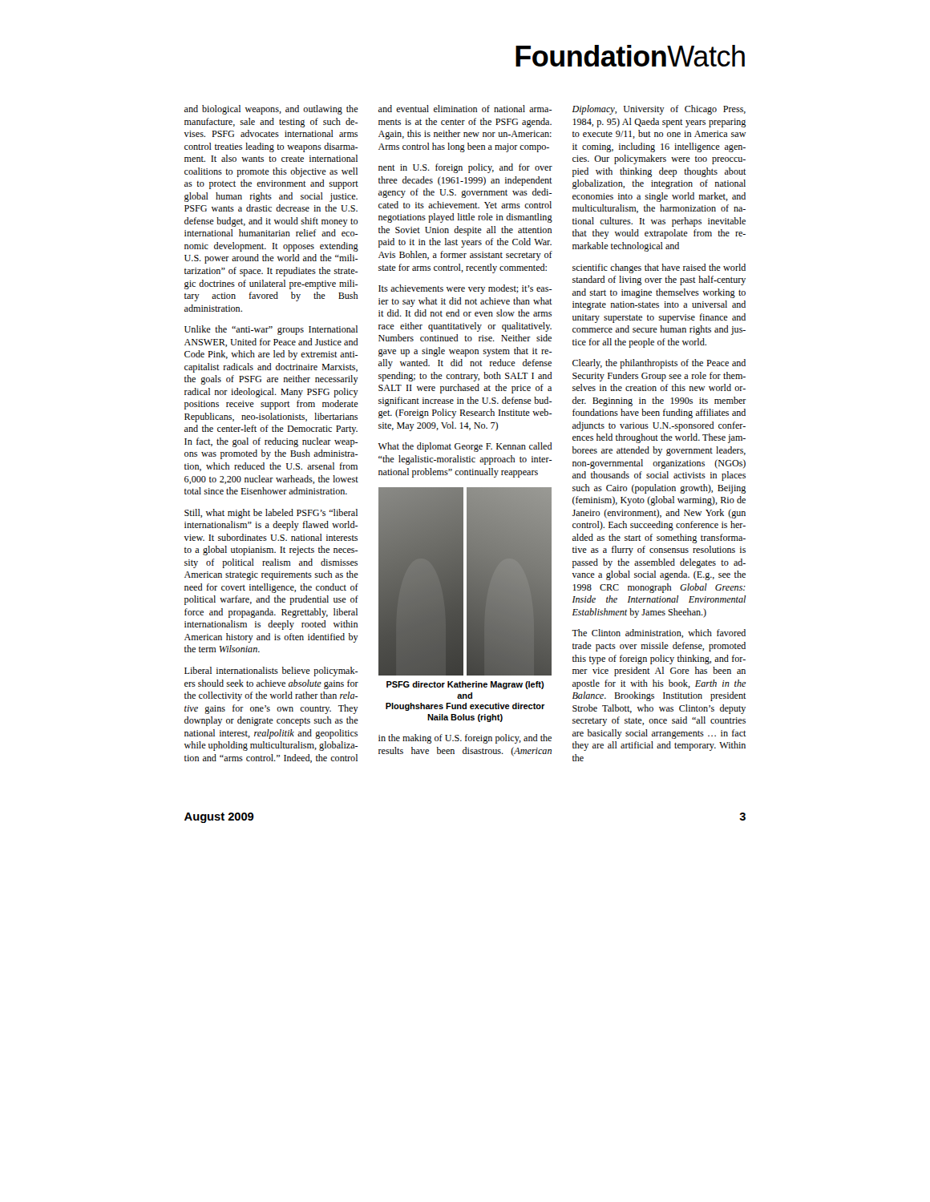Foundation Watch
and biological weapons, and outlawing the manufacture, sale and testing of such devises. PSFG advocates international arms control treaties leading to weapons disarmament. It also wants to create international coalitions to promote this objective as well as to protect the environment and support global human rights and social justice. PSFG wants a drastic decrease in the U.S. defense budget, and it would shift money to international humanitarian relief and economic development. It opposes extending U.S. power around the world and the “militarization” of space. It repudiates the strategic doctrines of unilateral pre-emptive military action favored by the Bush administration.
Unlike the “anti-war” groups International ANSWER, United for Peace and Justice and Code Pink, which are led by extremist anti-capitalist radicals and doctrinaire Marxists, the goals of PSFG are neither necessarily radical nor ideological. Many PSFG policy positions receive support from moderate Republicans, neo-isolationists, libertarians and the center-left of the Democratic Party. In fact, the goal of reducing nuclear weapons was promoted by the Bush administration, which reduced the U.S. arsenal from 6,000 to 2,200 nuclear warheads, the lowest total since the Eisenhower administration.
Still, what might be labeled PSFG’s “liberal internationalism” is a deeply flawed worldview. It subordinates U.S. national interests to a global utopianism. It rejects the necessity of political realism and dismisses American strategic requirements such as the need for covert intelligence, the conduct of political warfare, and the prudential use of force and propaganda. Regrettably, liberal internationalism is deeply rooted within American history and is often identified by the term Wilsonian.
Liberal internationalists believe policymakers should seek to achieve absolute gains for the collectivity of the world rather than relative gains for one’s own country. They downplay or denigrate concepts such as the national interest, realpolitik and geopolitics while upholding multiculturalism, globalization and “arms control.” Indeed, the control and eventual elimination of national armaments is at the center of the PSFG agenda. Again, this is neither new nor un-American: Arms control has long been a major compo-
nent in U.S. foreign policy, and for over three decades (1961-1999) an independent agency of the U.S. government was dedicated to its achievement. Yet arms control negotiations played little role in dismantling the Soviet Union despite all the attention paid to it in the last years of the Cold War. Avis Bohlen, a former assistant secretary of state for arms control, recently commented:
Its achievements were very modest; it’s easier to say what it did not achieve than what it did. It did not end or even slow the arms race either quantitatively or qualitatively. Numbers continued to rise. Neither side gave up a single weapon system that it really wanted. It did not reduce defense spending; to the contrary, both SALT I and SALT II were purchased at the price of a significant increase in the U.S. defense budget. (Foreign Policy Research Institute website, May 2009, Vol. 14, No. 7)
What the diplomat George F. Kennan called “the legalistic-moralistic approach to international problems” continually reappears
PSFG director Katherine Magraw (left) and
Ploughshares Fund executive director Naila Bolus (right)
in the making of U.S. foreign policy, and the results have been disastrous. (American Diplomacy, University of Chicago Press, 1984, p. 95) Al Qaeda spent years preparing to execute 9/11, but no one in America saw it coming, including 16 intelligence agencies. Our policymakers were too preoccupied with thinking deep thoughts about globalization, the integration of national economies into a single world market, and multiculturalism, the harmonization of national cultures. It was perhaps inevitable that they would extrapolate from the remarkable technological and
scientific changes that have raised the world standard of living over the past half-century and start to imagine themselves working to integrate nation-states into a universal and unitary superstate to supervise finance and commerce and secure human rights and justice for all the people of the world.
Clearly, the philanthropists of the Peace and Security Funders Group see a role for themselves in the creation of this new world order. Beginning in the 1990s its member foundations have been funding affiliates and adjuncts to various U.N.-sponsored conferences held throughout the world. These jamborees are attended by government leaders, non-governmental organizations (NGOs) and thousands of social activists in places such as Cairo (population growth), Beijing (feminism), Kyoto (global warming), Rio de Janeiro (environment), and New York (gun control). Each succeeding conference is heralded as the start of something transformative as a flurry of consensus resolutions is passed by the assembled delegates to advance a global social agenda. (E.g., see the 1998 CRC monograph Global Greens: Inside the International Environmental Establishment by James Sheehan.)
The Clinton administration, which favored trade pacts over missile defense, promoted this type of foreign policy thinking, and former vice president Al Gore has been an apostle for it with his book, Earth in the Balance. Brookings Institution president Strobe Talbott, who was Clinton’s deputy secretary of state, once said “all countries are basically social arrangements … in fact they are all artificial and temporary. Within the
August 2009 3